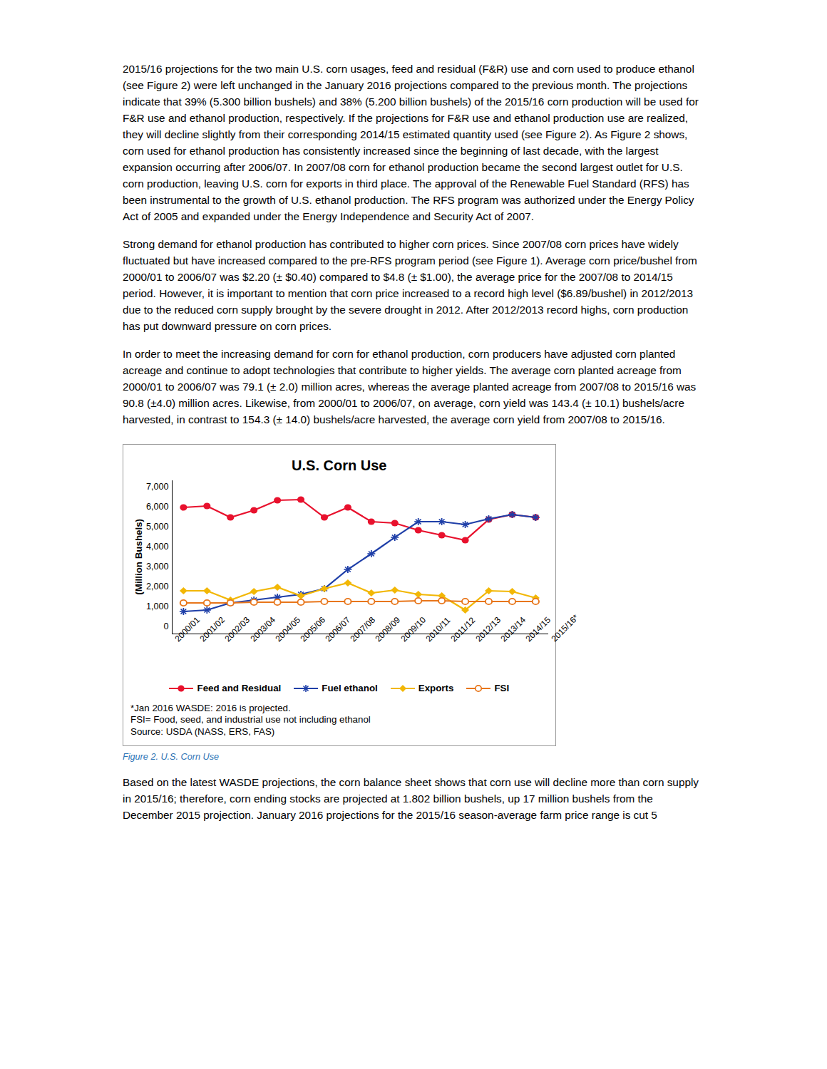2015/16 projections for the two main U.S. corn usages, feed and residual (F&R) use and corn used to produce ethanol (see Figure 2) were left unchanged in the January 2016 projections compared to the previous month. The projections indicate that 39% (5.300 billion bushels) and 38% (5.200 billion bushels) of the 2015/16 corn production will be used for F&R use and ethanol production, respectively. If the projections for F&R use and ethanol production use are realized, they will decline slightly from their corresponding 2014/15 estimated quantity used (see Figure 2). As Figure 2 shows, corn used for ethanol production has consistently increased since the beginning of last decade, with the largest expansion occurring after 2006/07. In 2007/08 corn for ethanol production became the second largest outlet for U.S. corn production, leaving U.S. corn for exports in third place. The approval of the Renewable Fuel Standard (RFS) has been instrumental to the growth of U.S. ethanol production. The RFS program was authorized under the Energy Policy Act of 2005 and expanded under the Energy Independence and Security Act of 2007.
Strong demand for ethanol production has contributed to higher corn prices. Since 2007/08 corn prices have widely fluctuated but have increased compared to the pre-RFS program period (see Figure 1). Average corn price/bushel from 2000/01 to 2006/07 was $2.20 (± $0.40) compared to $4.8 (± $1.00), the average price for the 2007/08 to 2014/15 period. However, it is important to mention that corn price increased to a record high level ($6.89/bushel) in 2012/2013 due to the reduced corn supply brought by the severe drought in 2012. After 2012/2013 record highs, corn production has put downward pressure on corn prices.
In order to meet the increasing demand for corn for ethanol production, corn producers have adjusted corn planted acreage and continue to adopt technologies that contribute to higher yields. The average corn planted acreage from 2000/01 to 2006/07 was 79.1 (± 2.0) million acres, whereas the average planted acreage from 2007/08 to 2015/16 was 90.8 (±4.0) million acres. Likewise, from 2000/01 to 2006/07, on average, corn yield was 143.4 (± 10.1) bushels/acre harvested, in contrast to 154.3 (± 14.0) bushels/acre harvested, the average corn yield from 2007/08 to 2015/16.
U.S. Corn Use
(Million Bushels)
7,000
6,000
5,000
4,000
3,000
2,000
1,000
0
2000/012001/022002/032003/04 2004/052005/062006/072007/08 2008/092009/102010/112011/12 2012/132013/142014/152015/16*
Feed and Residual Fuel ethanol Exports FSI
*Jan 2016 WASDE: 2016 is projected.
FSI= Food, seed, and industrial use not including ethanol
Source: USDA (NASS, ERS, FAS)
Figure 2. U.S. Corn Use
Based on the latest WASDE projections, the corn balance sheet shows that corn use will decline more than corn supply in 2015/16; therefore, corn ending stocks are projected at 1.802 billion bushels, up 17 million bushels from the December 2015 projection. January 2016 projections for the 2015/16 season-average farm price range is cut 5